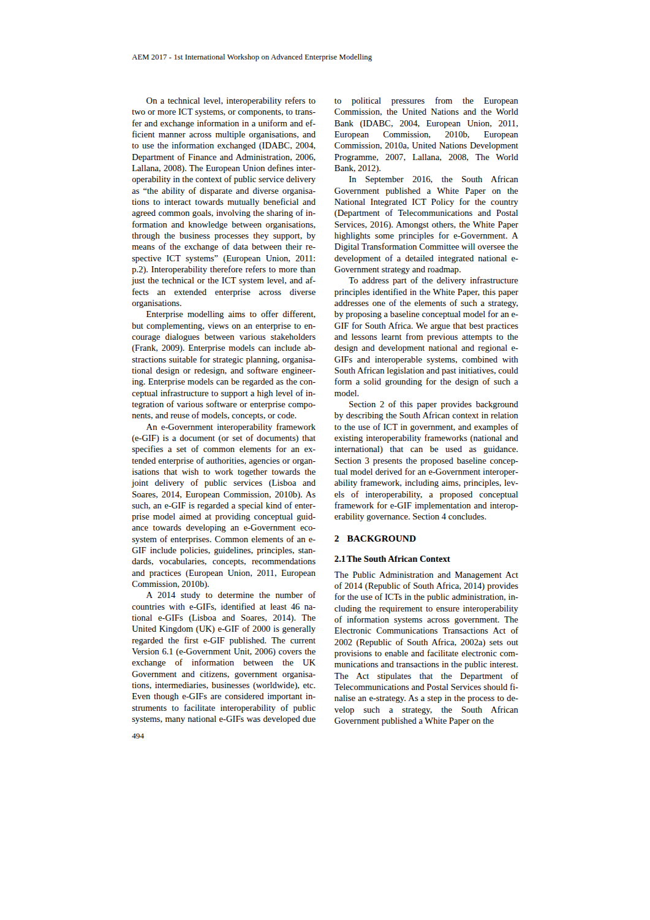AEM 2017 - 1st International Workshop on Advanced Enterprise Modelling
On a technical level, interoperability refers to two or more ICT systems, or components, to transfer and exchange information in a uniform and efficient manner across multiple organisations, and to use the information exchanged (IDABC, 2004, Department of Finance and Administration, 2006, Lallana, 2008). The European Union defines interoperability in the context of public service delivery as “the ability of disparate and diverse organisations to interact towards mutually beneficial and agreed common goals, involving the sharing of information and knowledge between organisations, through the business processes they support, by means of the exchange of data between their respective ICT systems” (European Union, 2011: p.2). Interoperability therefore refers to more than just the technical or the ICT system level, and affects an extended enterprise across diverse organisations.
Enterprise modelling aims to offer different, but complementing, views on an enterprise to encourage dialogues between various stakeholders (Frank, 2009). Enterprise models can include abstractions suitable for strategic planning, organisational design or redesign, and software engineering. Enterprise models can be regarded as the conceptual infrastructure to support a high level of integration of various software or enterprise components, and reuse of models, concepts, or code.
An e-Government interoperability framework (e-GIF) is a document (or set of documents) that specifies a set of common elements for an extended enterprise of authorities, agencies or organisations that wish to work together towards the joint delivery of public services (Lisboa and Soares, 2014, European Commission, 2010b). As such, an e-GIF is regarded a special kind of enterprise model aimed at providing conceptual guidance towards developing an e-Government eco-system of enterprises. Common elements of an e-GIF include policies, guidelines, principles, standards, vocabularies, concepts, recommendations and practices (European Union, 2011, European Commission, 2010b).
A 2014 study to determine the number of countries with e-GIFs, identified at least 46 national e-GIFs (Lisboa and Soares, 2014). The United Kingdom (UK) e-GIF of 2000 is generally regarded the first e-GIF published. The current Version 6.1 (e-Government Unit, 2006) covers the exchange of information between the UK Government and citizens, government organisations, intermediaries, businesses (worldwide), etc. Even though e-GIFs are considered important instruments to facilitate interoperability of public systems, many national e-GIFs was developed due to political pressures from the European Commission, the United Nations and the World Bank (IDABC, 2004, European Union, 2011, European Commission, 2010b, European Commission, 2010a, United Nations Development Programme, 2007, Lallana, 2008, The World Bank, 2012).
In September 2016, the South African Government published a White Paper on the National Integrated ICT Policy for the country (Department of Telecommunications and Postal Services, 2016). Amongst others, the White Paper highlights some principles for e-Government. A Digital Transformation Committee will oversee the development of a detailed integrated national e-Government strategy and roadmap.
To address part of the delivery infrastructure principles identified in the White Paper, this paper addresses one of the elements of such a strategy, by proposing a baseline conceptual model for an e-GIF for South Africa. We argue that best practices and lessons learnt from previous attempts to the design and development national and regional e-GIFs and interoperable systems, combined with South African legislation and past initiatives, could form a solid grounding for the design of such a model.
Section 2 of this paper provides background by describing the South African context in relation to the use of ICT in government, and examples of existing interoperability frameworks (national and international) that can be used as guidance. Section 3 presents the proposed baseline conceptual model derived for an e-Government interoperability framework, including aims, principles, levels of interoperability, a proposed conceptual framework for e-GIF implementation and interoperability governance. Section 4 concludes.
2 BACKGROUND
2.1 The South African Context
The Public Administration and Management Act of 2014 (Republic of South Africa, 2014) provides for the use of ICTs in the public administration, including the requirement to ensure interoperability of information systems across government. The Electronic Communications Transactions Act of 2002 (Republic of South Africa, 2002a) sets out provisions to enable and facilitate electronic communications and transactions in the public interest. The Act stipulates that the Department of Telecommunications and Postal Services should finalise an e-strategy. As a step in the process to develop such a strategy, the South African Government published a White Paper on the
494